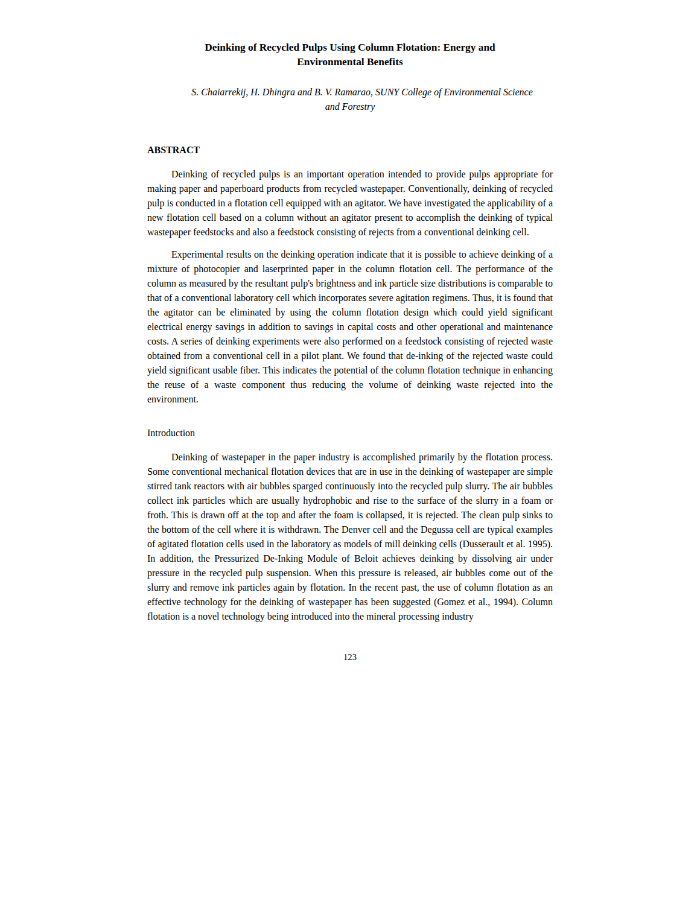Deinking of Recycled Pulps Using Column Flotation: Energy and
Environmental Benefits
S. Chaiarrekij, H. Dhingra and B. V. Ramarao, SUNY College of Environmental Science
and Forestry
Abstract
Deinking of recycled pulps is an important operation intended to provide pulps appropriate for making paper and paperboard products from recycled wastepaper. Conventionally, deinking of recycled pulp is conducted in a flotation cell equipped with an agitator. We have investigated the applicability of a new flotation cell based on a column without an agitator present to accomplish the deinking of typical wastepaper feedstocks and also a feedstock consisting of rejects from a conventional deinking cell.
Experimental results on the deinking operation indicate that it is possible to achieve deinking of a mixture of photocopier and laserprinted paper in the column flotation cell. The performance of the column as measured by the resultant pulp's brightness and ink particle size distributions is comparable to that of a conventional laboratory cell which incorporates severe agitation regimens. Thus, it is found that the agitator can be eliminated by using the column flotation design which could yield significant electrical energy savings in addition to savings in capital costs and other operational and maintenance costs. A series of deinking experiments were also performed on a feedstock consisting of rejected waste obtained from a conventional cell in a pilot plant. We found that de-inking of the rejected waste could yield significant usable fiber. This indicates the potential of the column flotation technique in enhancing the reuse of a waste component thus reducing the volume of deinking waste rejected into the environment.
Introduction
Deinking of wastepaper in the paper industry is accomplished primarily by the flotation process. Some conventional mechanical flotation devices that are in use in the deinking of wastepaper are simple stirred tank reactors with air bubbles sparged continuously into the recycled pulp slurry. The air bubbles collect ink particles which are usually hydrophobic and rise to the surface of the slurry in a foam or froth. This is drawn off at the top and after the foam is collapsed, it is rejected. The clean pulp sinks to the bottom of the cell where it is withdrawn. The Denver cell and the Degussa cell are typical examples of agitated flotation cells used in the laboratory as models of mill deinking cells (Dusserault et al. 1995). In addition, the Pressurized De-Inking Module of Beloit achieves deinking by dissolving air under pressure in the recycled pulp suspension. When this pressure is released, air bubbles come out of the slurry and remove ink particles again by flotation. In the recent past, the use of column flotation as an effective technology for the deinking of wastepaper has been suggested (Gomez et al., 1994). Column flotation is a novel technology being introduced into the mineral processing industry
123